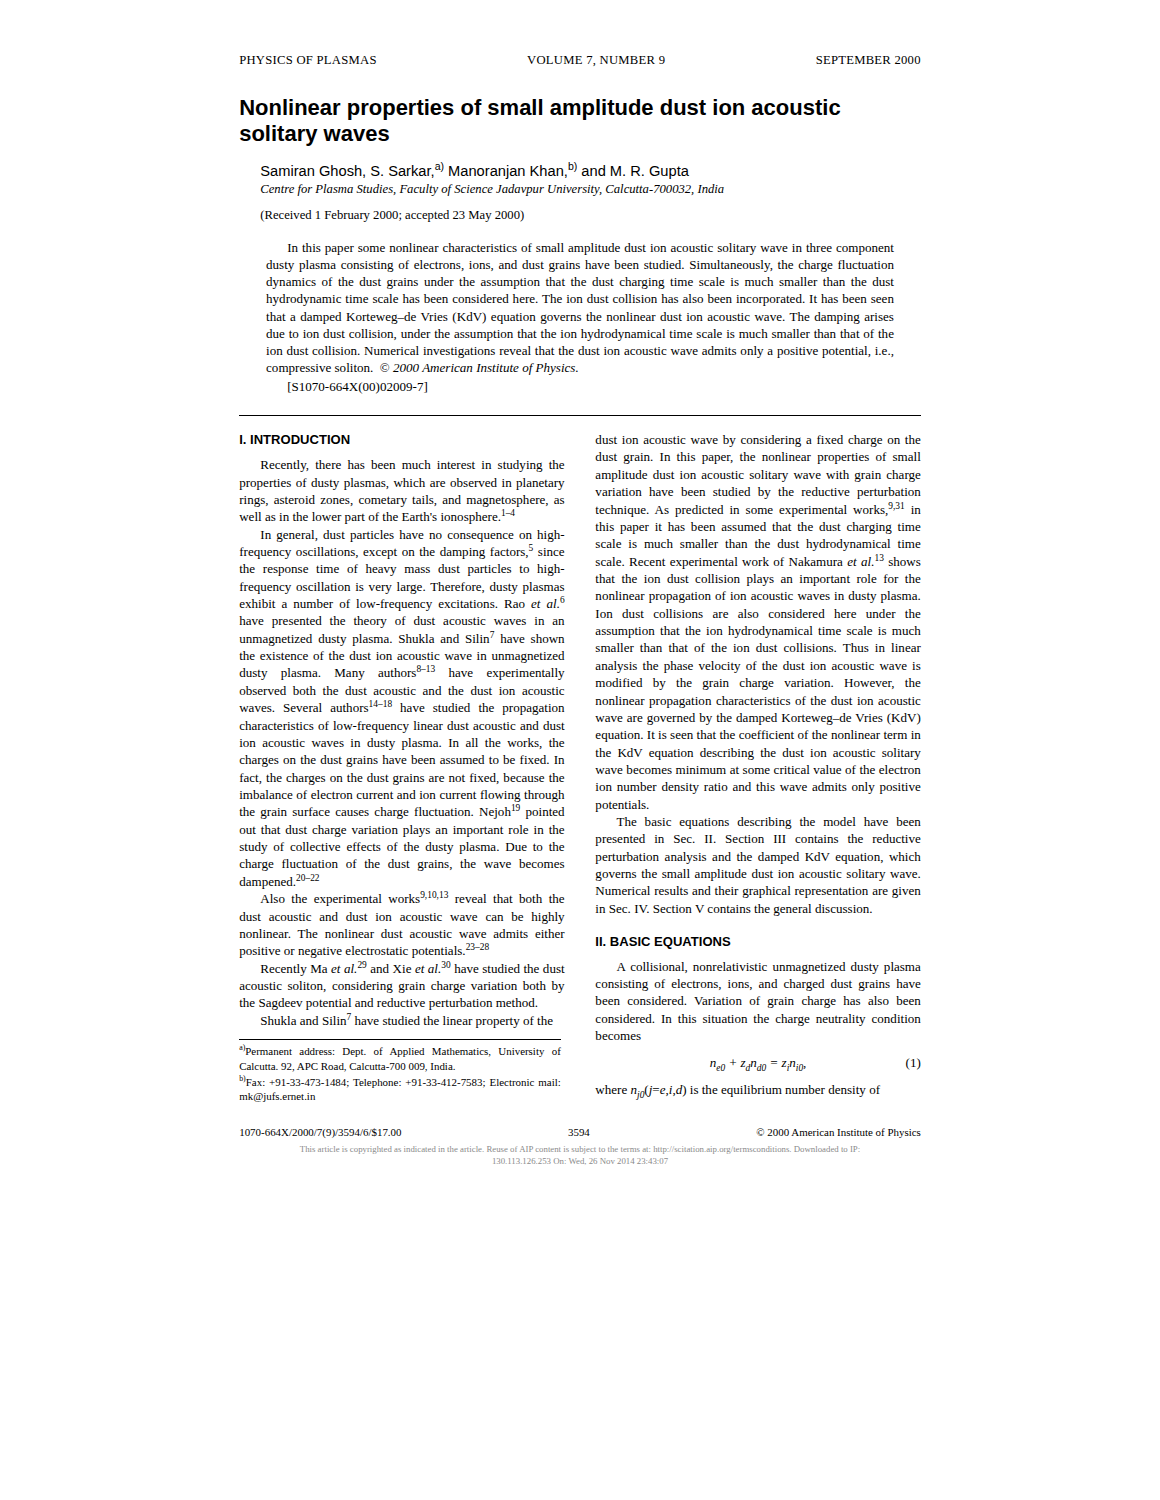PHYSICS OF PLASMAS VOLUME 7, NUMBER 9 SEPTEMBER 2000
Nonlinear properties of small amplitude dust ion acoustic solitary waves
Samiran Ghosh, S. Sarkar,a) Manoranjan Khan,b) and M. R. Gupta
Centre for Plasma Studies, Faculty of Science Jadavpur University, Calcutta-700032, India
(Received 1 February 2000; accepted 23 May 2000)
In this paper some nonlinear characteristics of small amplitude dust ion acoustic solitary wave in three component dusty plasma consisting of electrons, ions, and dust grains have been studied. Simultaneously, the charge fluctuation dynamics of the dust grains under the assumption that the dust charging time scale is much smaller than the dust hydrodynamic time scale has been considered here. The ion dust collision has also been incorporated. It has been seen that a damped Korteweg–de Vries (KdV) equation governs the nonlinear dust ion acoustic wave. The damping arises due to ion dust collision, under the assumption that the ion hydrodynamical time scale is much smaller than that of the ion dust collision. Numerical investigations reveal that the dust ion acoustic wave admits only a positive potential, i.e., compressive soliton. © 2000 American Institute of Physics. [S1070-664X(00)02009-7]
I. INTRODUCTION
Recently, there has been much interest in studying the properties of dusty plasmas, which are observed in planetary rings, asteroid zones, cometary tails, and magnetosphere, as well as in the lower part of the Earth's ionosphere.1–4
In general, dust particles have no consequence on high-frequency oscillations, except on the damping factors,5 since the response time of heavy mass dust particles to high-frequency oscillation is very large. Therefore, dusty plasmas exhibit a number of low-frequency excitations. Rao et al.6 have presented the theory of dust acoustic waves in an unmagnetized dusty plasma. Shukla and Silin7 have shown the existence of the dust ion acoustic wave in unmagnetized dusty plasma. Many authors8–13 have experimentally observed both the dust acoustic and the dust ion acoustic waves. Several authors14–18 have studied the propagation characteristics of low-frequency linear dust acoustic and dust ion acoustic waves in dusty plasma. In all the works, the charges on the dust grains have been assumed to be fixed. In fact, the charges on the dust grains are not fixed, because the imbalance of electron current and ion current flowing through the grain surface causes charge fluctuation. Nejoh19 pointed out that dust charge variation plays an important role in the study of collective effects of the dusty plasma. Due to the charge fluctuation of the dust grains, the wave becomes dampened.20–22
Also the experimental works9,10,13 reveal that both the dust acoustic and dust ion acoustic wave can be highly nonlinear. The nonlinear dust acoustic wave admits either positive or negative electrostatic potentials.23–28
Recently Ma et al.29 and Xie et al.30 have studied the dust acoustic soliton, considering grain charge variation both by the Sagdeev potential and reductive perturbation method.
Shukla and Silin7 have studied the linear property of the
a)Permanent address: Dept. of Applied Mathematics, University of Calcutta. 92, APC Road, Calcutta-700 009, India.
b)Fax: +91-33-473-1484; Telephone: +91-33-412-7583; Electronic mail: mk@jufs.ernet.in
dust ion acoustic wave by considering a fixed charge on the dust grain. In this paper, the nonlinear properties of small amplitude dust ion acoustic solitary wave with grain charge variation have been studied by the reductive perturbation technique. As predicted in some experimental works,9,31 in this paper it has been assumed that the dust charging time scale is much smaller than the dust hydrodynamical time scale. Recent experimental work of Nakamura et al.13 shows that the ion dust collision plays an important role for the nonlinear propagation of ion acoustic waves in dusty plasma. Ion dust collisions are also considered here under the assumption that the ion hydrodynamical time scale is much smaller than that of the ion dust collisions. Thus in linear analysis the phase velocity of the dust ion acoustic wave is modified by the grain charge variation. However, the nonlinear propagation characteristics of the dust ion acoustic wave are governed by the damped Korteweg–de Vries (KdV) equation. It is seen that the coefficient of the nonlinear term in the KdV equation describing the dust ion acoustic solitary wave becomes minimum at some critical value of the electron ion number density ratio and this wave admits only positive potentials.
The basic equations describing the model have been presented in Sec. II. Section III contains the reductive perturbation analysis and the damped KdV equation, which governs the small amplitude dust ion acoustic solitary wave. Numerical results and their graphical representation are given in Sec. IV. Section V contains the general discussion.
II. BASIC EQUATIONS
A collisional, nonrelativistic unmagnetized dusty plasma consisting of electrons, ions, and charged dust grains have been considered. Variation of grain charge has also been considered. In this situation the charge neutrality condition becomes
ne0 + zdnd0 = zini0, (1)
where nj0(j=e,i,d) is the equilibrium number density of
1070-664X/2000/7(9)/3594/6/$17.00 3594 © 2000 American Institute of Physics
This article is copyrighted as indicated in the article. Reuse of AIP content is subject to the terms at: http://scitation.aip.org/termsconditions. Downloaded to IP:
130.113.126.253 On: Wed, 26 Nov 2014 23:43:07